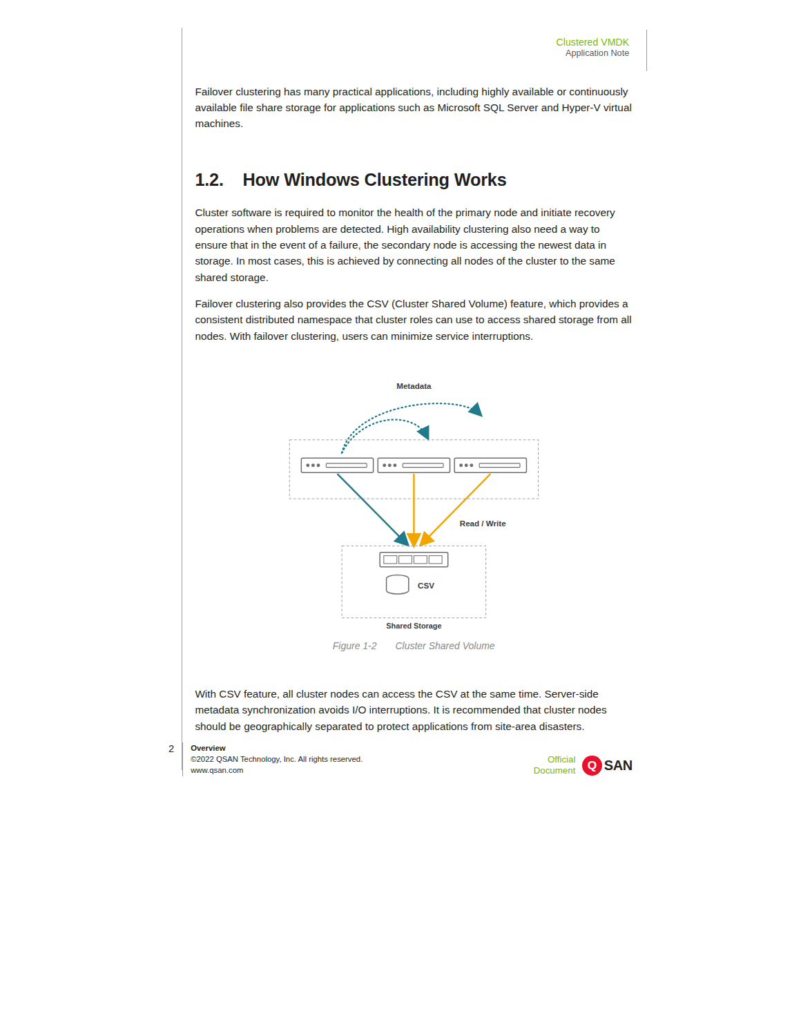Clustered VMDK
Application Note
Failover clustering has many practical applications, including highly available or continuously available file share storage for applications such as Microsoft SQL Server and Hyper-V virtual machines.
1.2. How Windows Clustering Works
Cluster software is required to monitor the health of the primary node and initiate recovery operations when problems are detected. High availability clustering also need a way to ensure that in the event of a failure, the secondary node is accessing the newest data in storage. In most cases, this is achieved by connecting all nodes of the cluster to the same shared storage.
Failover clustering also provides the CSV (Cluster Shared Volume) feature, which provides a consistent distributed namespace that cluster roles can use to access shared storage from all nodes. With failover clustering, users can minimize service interruptions.
Metadata Read / Write CSV Shared Storage
Figure 1-2 Cluster Shared Volume
With CSV feature, all cluster nodes can access the CSV at the same time. Server-side metadata synchronization avoids I/O interruptions. It is recommended that cluster nodes should be geographically separated to protect applications from site-area disasters.
2
Overview
©2022 QSAN Technology, Inc. All rights reserved.
www.qsan.com
Official
Document
QSAN